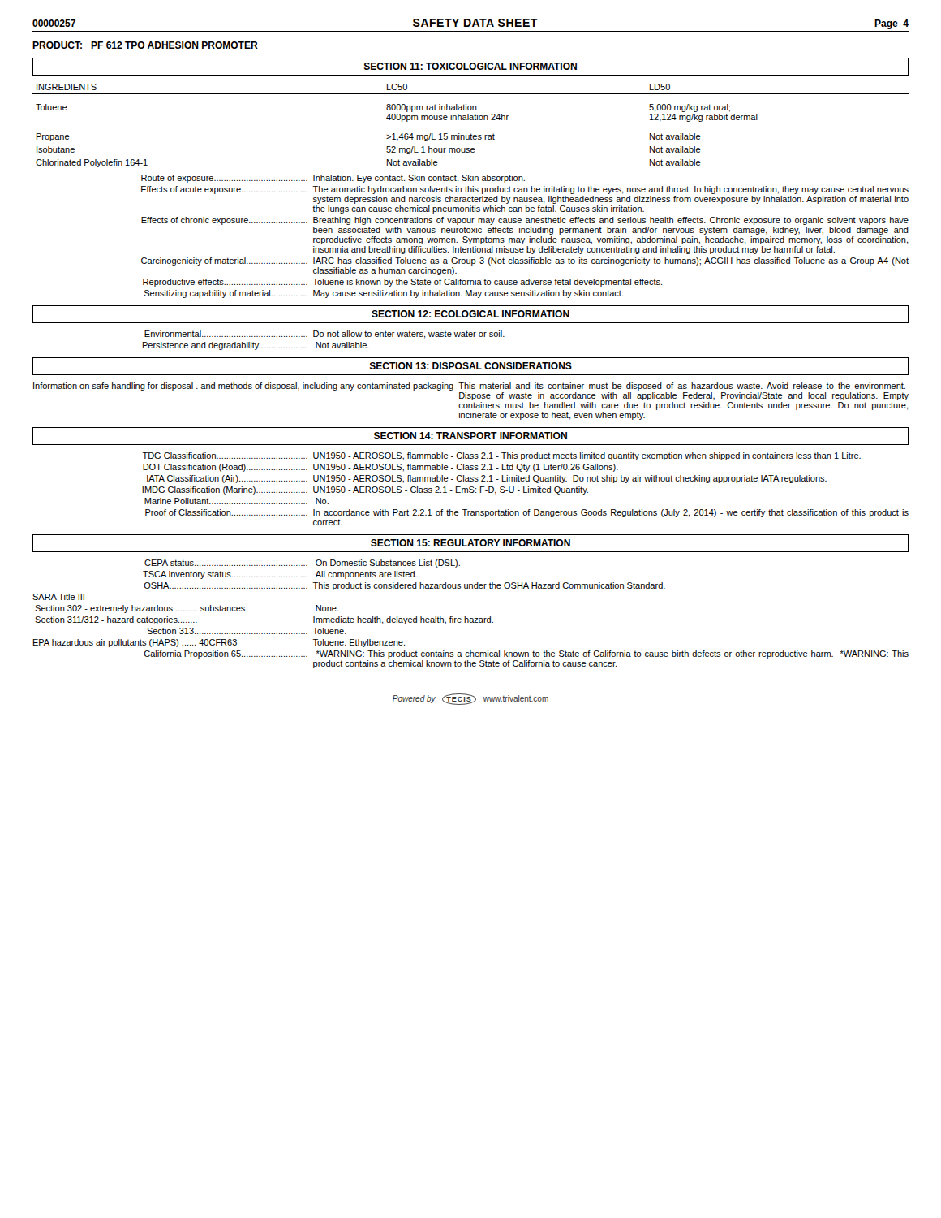00000257 SAFETY DATA SHEET Page 4
PRODUCT: PF 612 TPO ADHESION PROMOTER
SECTION 11: TOXICOLOGICAL INFORMATION
| INGREDIENTS | LC50 | LD50 |
| --- | --- | --- |
| Toluene | 8000ppm rat inhalation 400ppm mouse inhalation 24hr | 5,000 mg/kg rat oral; 12,124 mg/kg rabbit dermal |
| Propane | >1,464 mg/L 15 minutes rat | Not available |
| Isobutane | 52 mg/L 1 hour mouse | Not available |
| Chlorinated Polyolefin 164-1 | Not available | Not available |
| Route of exposure...................................... | Inhalation. Eye contact. Skin contact. Skin absorption. |
| Effects of acute exposure........................... | The aromatic hydrocarbon solvents in this product can be irritating to the eyes, nose and throat. In high concentration, they may cause central nervous system depression and narcosis characterized by nausea, lightheadedness and dizziness from overexposure by inhalation. Aspiration of material into the lungs can cause chemical pneumonitis which can be fatal. Causes skin irritation. |
| Effects of chronic exposure........................ | Breathing high concentrations of vapour may cause anesthetic effects and serious health effects. Chronic exposure to organic solvent vapors have been associated with various neurotoxic effects including permanent brain and/or nervous system damage, kidney, liver, blood damage and reproductive effects among women. Symptoms may include nausea, vomiting, abdominal pain, headache, impaired memory, loss of coordination, insomnia and breathing difficulties. Intentional misuse by deliberately concentrating and inhaling this product may be harmful or fatal. |
| Carcinogenicity of material......................... | IARC has classified Toluene as a Group 3 (Not classifiable as to its carcinogenicity to humans); ACGIH has classified Toluene as a Group A4 (Not classifiable as a human carcinogen). |
| Reproductive effects.................................. | Toluene is known by the State of California to cause adverse fetal developmental effects. |
| Sensitizing capability of material............... | May cause sensitization by inhalation. May cause sensitization by skin contact. |
SECTION 12: ECOLOGICAL INFORMATION
| Environmental........................................... | Do not allow to enter waters, waste water or soil. |
| Persistence and degradability.................... | Not available. |
SECTION 13: DISPOSAL CONSIDERATIONS
| Information on safe handling for disposal . and methods of disposal, including any contaminated packaging | This material and its container must be disposed of as hazardous waste. Avoid release to the environment. Dispose of waste in accordance with all applicable Federal, Provincial/State and local regulations. Empty containers must be handled with care due to product residue. Contents under pressure. Do not puncture, incinerate or expose to heat, even when empty. |
SECTION 14: TRANSPORT INFORMATION
| TDG Classification..................................... | UN1950 - AEROSOLS, flammable - Class 2.1 - This product meets limited quantity exemption when shipped in containers less than 1 Litre. |
| DOT Classification (Road)......................... | UN1950 - AEROSOLS, flammable - Class 2.1 - Ltd Qty (1 Liter/0.26 Gallons). |
| IATA Classification (Air)............................ | UN1950 - AEROSOLS, flammable - Class 2.1 - Limited Quantity. Do not ship by air without checking appropriate IATA regulations. |
| IMDG Classification (Marine)..................... | UN1950 - AEROSOLS - Class 2.1 - EmS: F-D, S-U - Limited Quantity. |
| Marine Pollutant........................................ | No. |
| Proof of Classification............................... | In accordance with Part 2.2.1 of the Transportation of Dangerous Goods Regulations (July 2, 2014) - we certify that classification of this product is correct. . |
SECTION 15: REGULATORY INFORMATION
| CEPA status.............................................. | On Domestic Substances List (DSL). |
| TSCA inventory status............................... | All components are listed. |
| OSHA........................................................ | This product is considered hazardous under the OSHA Hazard Communication Standard. |
| SARA Title III | |
| Section 302 - extremely hazardous ......... substances | None. |
| Section 311/312 - hazard categories........ | Immediate health, delayed health, fire hazard. |
| Section 313.............................................. | Toluene. |
| EPA hazardous air pollutants (HAPS) ...... 40CFR63 | Toluene. Ethylbenzene. |
| California Proposition 65........................... | *WARNING: This product contains a chemical known to the State of California to cause birth defects or other reproductive harm. *WARNING: This product contains a chemical known to the State of California to cause cancer. |
Powered by TECIS www.trivalent.com